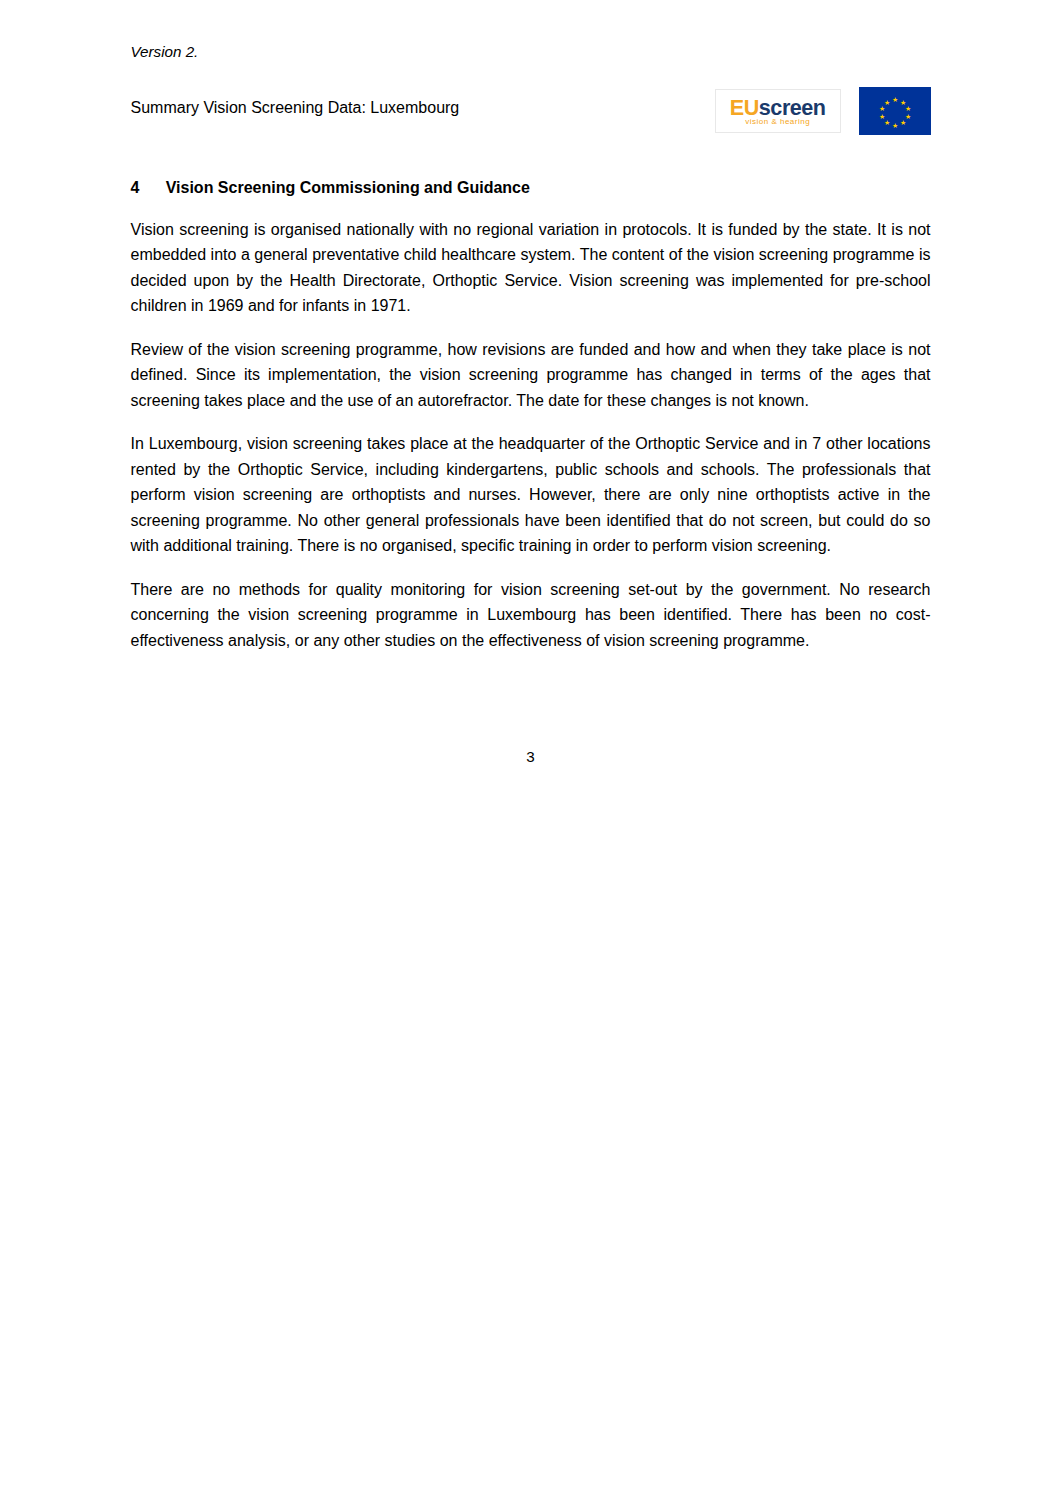Version 2.
Summary Vision Screening Data: Luxembourg
EU screen vision & hearing
★ ★ ★ ★ ★ ★ ★ ★ ★ ★
4 Vision Screening Commissioning and Guidance
Vision screening is organised nationally with no regional variation in protocols. It is funded by the state. It is not embedded into a general preventative child healthcare system. The content of the vision screening programme is decided upon by the Health Directorate, Orthoptic Service. Vision screening was implemented for pre-school children in 1969 and for infants in 1971.
Review of the vision screening programme, how revisions are funded and how and when they take place is not defined. Since its implementation, the vision screening programme has changed in terms of the ages that screening takes place and the use of an autorefractor. The date for these changes is not known.
In Luxembourg, vision screening takes place at the headquarter of the Orthoptic Service and in 7 other locations rented by the Orthoptic Service, including kindergartens, public schools and schools. The professionals that perform vision screening are orthoptists and nurses. However, there are only nine orthoptists active in the screening programme. No other general professionals have been identified that do not screen, but could do so with additional training. There is no organised, specific training in order to perform vision screening.
There are no methods for quality monitoring for vision screening set-out by the government. No research concerning the vision screening programme in Luxembourg has been identified. There has been no cost-effectiveness analysis, or any other studies on the effectiveness of vision screening programme.
3